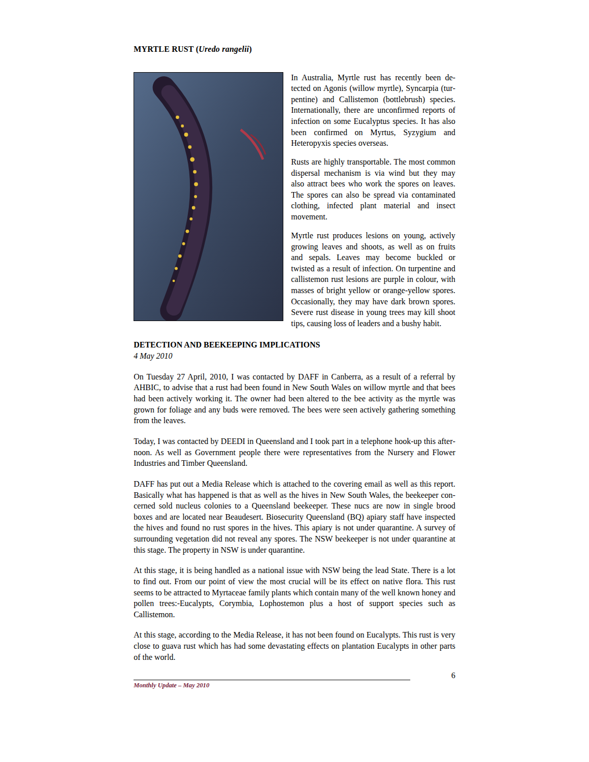MYRTLE RUST (Uredo rangelii)
In Australia, Myrtle rust has recently been detected on Agonis (willow myrtle), Syncarpia (turpentine) and Callistemon (bottlebrush) species. Internationally, there are unconfirmed reports of infection on some Eucalyptus species. It has also been confirmed on Myrtus, Syzygium and Heteropyxis species overseas.
Rusts are highly transportable. The most common dispersal mechanism is via wind but they may also attract bees who work the spores on leaves. The spores can also be spread via contaminated clothing, infected plant material and insect movement.
Myrtle rust produces lesions on young, actively growing leaves and shoots, as well as on fruits and sepals. Leaves may become buckled or twisted as a result of infection. On turpentine and callistemon rust lesions are purple in colour, with masses of bright yellow or orange-yellow spores. Occasionally, they may have dark brown spores. Severe rust disease in young trees may kill shoot tips, causing loss of leaders and a bushy habit.
DETECTION AND BEEKEEPING IMPLICATIONS
4 May 2010
On Tuesday 27 April, 2010, I was contacted by DAFF in Canberra, as a result of a referral by AHBIC, to advise that a rust had been found in New South Wales on willow myrtle and that bees had been actively working it. The owner had been altered to the bee activity as the myrtle was grown for foliage and any buds were removed. The bees were seen actively gathering something from the leaves.
Today, I was contacted by DEEDI in Queensland and I took part in a telephone hook-up this afternoon. As well as Government people there were representatives from the Nursery and Flower Industries and Timber Queensland.
DAFF has put out a Media Release which is attached to the covering email as well as this report. Basically what has happened is that as well as the hives in New South Wales, the beekeeper concerned sold nucleus colonies to a Queensland beekeeper. These nucs are now in single brood boxes and are located near Beaudesert. Biosecurity Queensland (BQ) apiary staff have inspected the hives and found no rust spores in the hives. This apiary is not under quarantine. A survey of surrounding vegetation did not reveal any spores. The NSW beekeeper is not under quarantine at this stage. The property in NSW is under quarantine.
At this stage, it is being handled as a national issue with NSW being the lead State. There is a lot to find out. From our point of view the most crucial will be its effect on native flora. This rust seems to be attracted to Myrtaceae family plants which contain many of the well known honey and pollen trees:-Eucalypts, Corymbia, Lophostemon plus a host of support species such as Callistemon.
At this stage, according to the Media Release, it has not been found on Eucalypts. This rust is very close to guava rust which has had some devastating effects on plantation Eucalypts in other parts of the world.
Monthly Update – May 2010
6